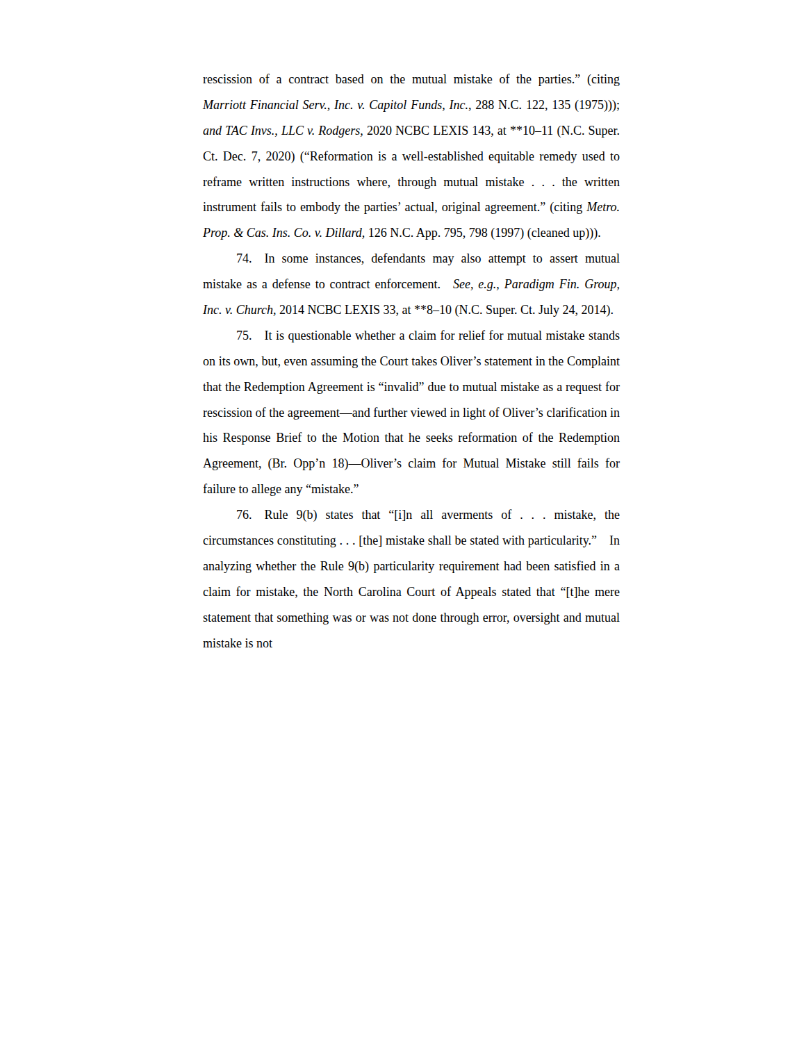rescission of a contract based on the mutual mistake of the parties.” (citing Marriott Financial Serv., Inc. v. Capitol Funds, Inc., 288 N.C. 122, 135 (1975))); and TAC Invs., LLC v. Rodgers, 2020 NCBC LEXIS 143, at **10–11 (N.C. Super. Ct. Dec. 7, 2020) (“Reformation is a well-established equitable remedy used to reframe written instructions where, through mutual mistake . . . the written instrument fails to embody the parties’ actual, original agreement.” (citing Metro. Prop. & Cas. Ins. Co. v. Dillard, 126 N.C. App. 795, 798 (1997) (cleaned up))).
74. In some instances, defendants may also attempt to assert mutual mistake as a defense to contract enforcement. See, e.g., Paradigm Fin. Group, Inc. v. Church, 2014 NCBC LEXIS 33, at **8–10 (N.C. Super. Ct. July 24, 2014).
75. It is questionable whether a claim for relief for mutual mistake stands on its own, but, even assuming the Court takes Oliver’s statement in the Complaint that the Redemption Agreement is “invalid” due to mutual mistake as a request for rescission of the agreement—and further viewed in light of Oliver’s clarification in his Response Brief to the Motion that he seeks reformation of the Redemption Agreement, (Br. Opp’n 18)—Oliver’s claim for Mutual Mistake still fails for failure to allege any “mistake.”
76. Rule 9(b) states that “[i]n all averments of . . . mistake, the circumstances constituting . . . [the] mistake shall be stated with particularity.” In analyzing whether the Rule 9(b) particularity requirement had been satisfied in a claim for mistake, the North Carolina Court of Appeals stated that “[t]he mere statement that something was or was not done through error, oversight and mutual mistake is not